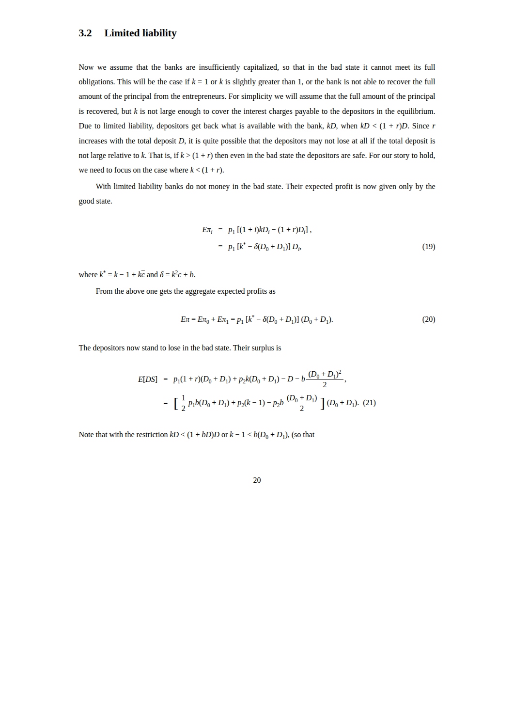3.2 Limited liability
Now we assume that the banks are insufficiently capitalized, so that in the bad state it cannot meet its full obligations. This will be the case if k = 1 or k is slightly greater than 1, or the bank is not able to recover the full amount of the principal from the entrepreneurs. For simplicity we will assume that the full amount of the principal is recovered, but k is not large enough to cover the interest charges payable to the depositors in the equilibrium. Due to limited liability, depositors get back what is available with the bank, kD, when kD < (1 + r)D. Since r increases with the total deposit D, it is quite possible that the depositors may not lose at all if the total deposit is not large relative to k. That is, if k > (1 + r) then even in the bad state the depositors are safe. For our story to hold, we need to focus on the case where k < (1 + r).
With limited liability banks do not money in the bad state. Their expected profit is now given only by the good state.
| Eπ i | = | p 1 [(1 + i ) kD i − (1 + r ) D i ] , |
| | = | p 1 [ k * − δ ( D 0 + D 1 )] D i , |
(19)
where k* = k − 1 + kc and δ = k2c + b.
From the above one gets the aggregate expected profits as
| Eπ = Eπ 0 + Eπ 1 = p 1 [ k * − δ ( D 0 + D 1 )] ( D 0 + D 1 ). |
(20)
The depositors now stand to lose in the bad state. Their surplus is
| E [ DS ] | = | p 1 (1 + r )( D 0 + D 1 ) + p 2 k ( D 0 + D 1 ) − D − b ( D 0 + D 1 ) 2 2 , |
| | = | [ 1 2 p 1 b ( D 0 + D 1 ) + p 2 ( k − 1) − p 2 b ( D 0 + D 1 ) 2 ] ( D 0 + D 1 ). (21) |
Note that with the restriction kD < (1 + bD)D or k − 1 < b(D0 + D1), (so that
20